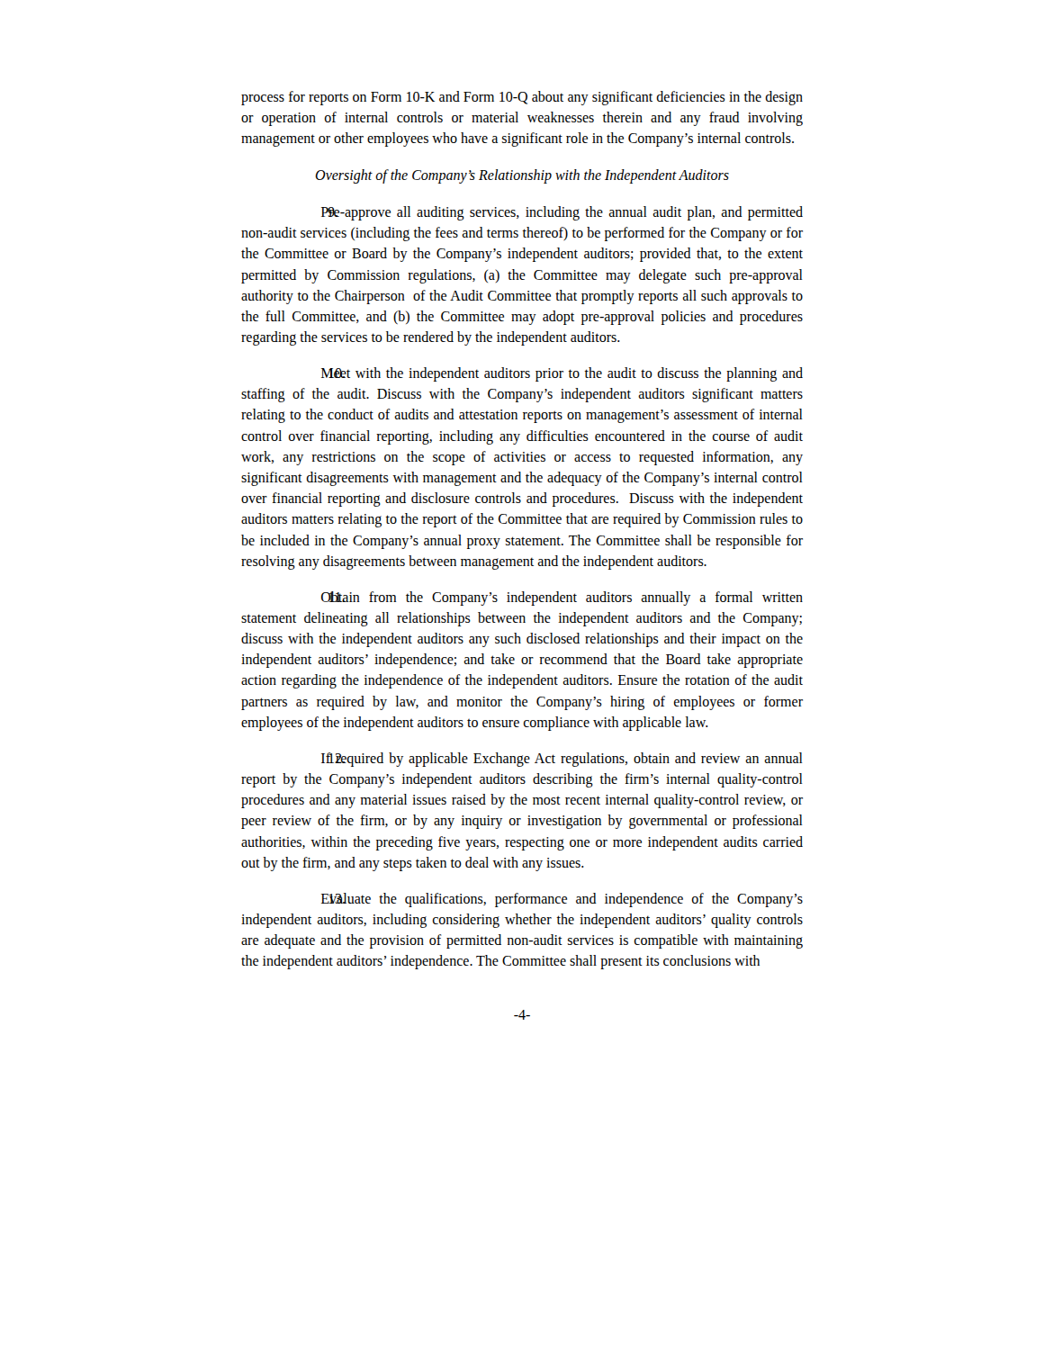process for reports on Form 10-K and Form 10-Q about any significant deficiencies in the design or operation of internal controls or material weaknesses therein and any fraud involving management or other employees who have a significant role in the Company’s internal controls.
Oversight of the Company’s Relationship with the Independent Auditors
9. Pre-approve all auditing services, including the annual audit plan, and permitted non-audit services (including the fees and terms thereof) to be performed for the Company or for the Committee or Board by the Company’s independent auditors; provided that, to the extent permitted by Commission regulations, (a) the Committee may delegate such pre-approval authority to the Chairperson of the Audit Committee that promptly reports all such approvals to the full Committee, and (b) the Committee may adopt pre-approval policies and procedures regarding the services to be rendered by the independent auditors.
10. Meet with the independent auditors prior to the audit to discuss the planning and staffing of the audit. Discuss with the Company’s independent auditors significant matters relating to the conduct of audits and attestation reports on management’s assessment of internal control over financial reporting, including any difficulties encountered in the course of audit work, any restrictions on the scope of activities or access to requested information, any significant disagreements with management and the adequacy of the Company’s internal control over financial reporting and disclosure controls and procedures. Discuss with the independent auditors matters relating to the report of the Committee that are required by Commission rules to be included in the Company’s annual proxy statement. The Committee shall be responsible for resolving any disagreements between management and the independent auditors.
11. Obtain from the Company’s independent auditors annually a formal written statement delineating all relationships between the independent auditors and the Company; discuss with the independent auditors any such disclosed relationships and their impact on the independent auditors’ independence; and take or recommend that the Board take appropriate action regarding the independence of the independent auditors. Ensure the rotation of the audit partners as required by law, and monitor the Company’s hiring of employees or former employees of the independent auditors to ensure compliance with applicable law.
12. If required by applicable Exchange Act regulations, obtain and review an annual report by the Company’s independent auditors describing the firm’s internal quality-control procedures and any material issues raised by the most recent internal quality-control review, or peer review of the firm, or by any inquiry or investigation by governmental or professional authorities, within the preceding five years, respecting one or more independent audits carried out by the firm, and any steps taken to deal with any issues.
13. Evaluate the qualifications, performance and independence of the Company’s independent auditors, including considering whether the independent auditors’ quality controls are adequate and the provision of permitted non-audit services is compatible with maintaining the independent auditors’ independence. The Committee shall present its conclusions with
-4-